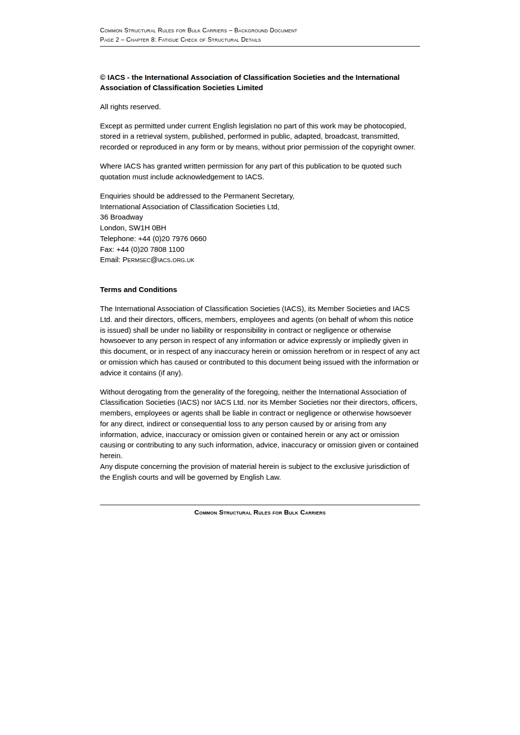Common Structural Rules for Bulk Carriers – Background Document
Page 2 – Chapter 8: Fatigue Check of Structural Details
© IACS - the International Association of Classification Societies and the International Association of Classification Societies Limited
All rights reserved.
Except as permitted under current English legislation no part of this work may be photocopied, stored in a retrieval system, published, performed in public, adapted, broadcast, transmitted, recorded or reproduced in any form or by means, without prior permission of the copyright owner.
Where IACS has granted written permission for any part of this publication to be quoted such quotation must include acknowledgement to IACS.
Enquiries should be addressed to the Permanent Secretary,
International Association of Classification Societies Ltd,
36 Broadway
London, SW1H 0BH
Telephone: +44 (0)20 7976 0660
Fax: +44 (0)20 7808 1100
Email: Permsec@iacs.org.uk
Terms and Conditions
The International Association of Classification Societies (IACS), its Member Societies and IACS Ltd. and their directors, officers, members, employees and agents (on behalf of whom this notice is issued) shall be under no liability or responsibility in contract or negligence or otherwise howsoever to any person in respect of any information or advice expressly or impliedly given in this document, or in respect of any inaccuracy herein or omission herefrom or in respect of any act or omission which has caused or contributed to this document being issued with the information or advice it contains (if any).
Without derogating from the generality of the foregoing, neither the International Association of Classification Societies (IACS) nor IACS Ltd. nor its Member Societies nor their directors, officers, members, employees or agents shall be liable in contract or negligence or otherwise howsoever for any direct, indirect or consequential loss to any person caused by or arising from any information, advice, inaccuracy or omission given or contained herein or any act or omission causing or contributing to any such information, advice, inaccuracy or omission given or contained herein.
Any dispute concerning the provision of material herein is subject to the exclusive jurisdiction of the English courts and will be governed by English Law.
Common Structural Rules for Bulk Carriers